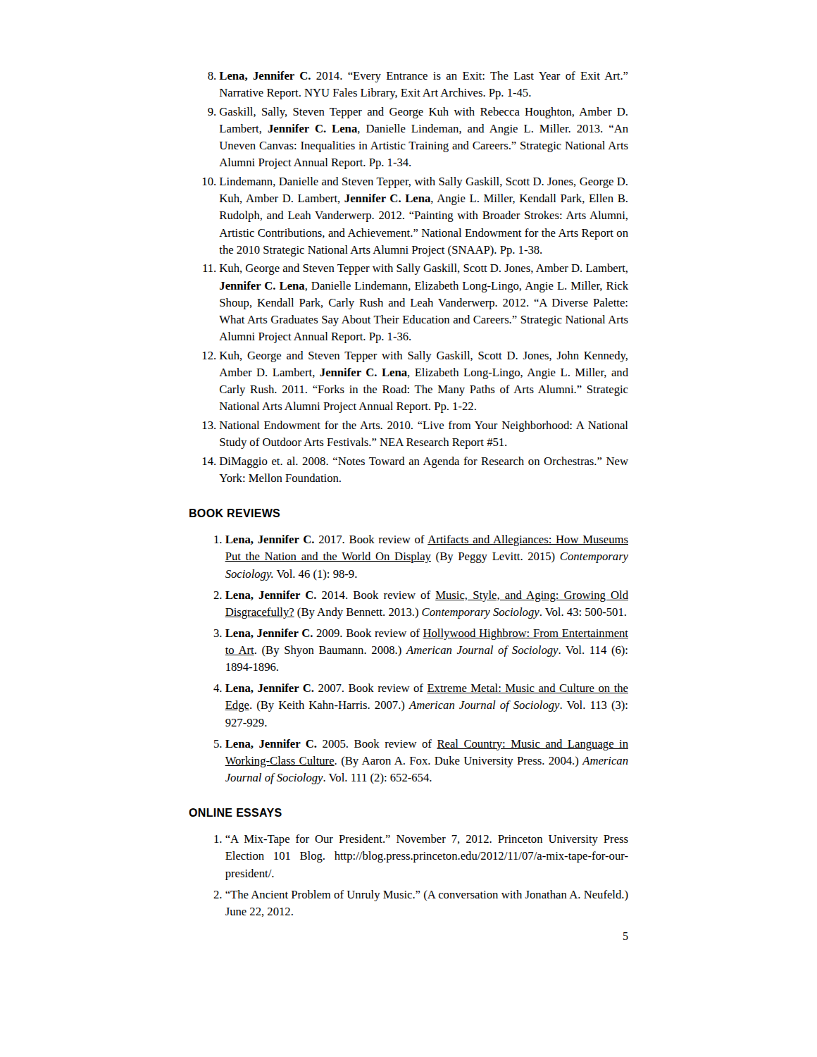Lena, Jennifer C. 2014. “Every Entrance is an Exit: The Last Year of Exit Art.” Narrative Report. NYU Fales Library, Exit Art Archives. Pp. 1-45.
Gaskill, Sally, Steven Tepper and George Kuh with Rebecca Houghton, Amber D. Lambert, Jennifer C. Lena, Danielle Lindeman, and Angie L. Miller. 2013. “An Uneven Canvas: Inequalities in Artistic Training and Careers.” Strategic National Arts Alumni Project Annual Report. Pp. 1-34.
Lindemann, Danielle and Steven Tepper, with Sally Gaskill, Scott D. Jones, George D. Kuh, Amber D. Lambert, Jennifer C. Lena, Angie L. Miller, Kendall Park, Ellen B. Rudolph, and Leah Vanderwerp. 2012. “Painting with Broader Strokes: Arts Alumni, Artistic Contributions, and Achievement.” National Endowment for the Arts Report on the 2010 Strategic National Arts Alumni Project (SNAAP). Pp. 1-38.
Kuh, George and Steven Tepper with Sally Gaskill, Scott D. Jones, Amber D. Lambert, Jennifer C. Lena, Danielle Lindemann, Elizabeth Long-Lingo, Angie L. Miller, Rick Shoup, Kendall Park, Carly Rush and Leah Vanderwerp. 2012. “A Diverse Palette: What Arts Graduates Say About Their Education and Careers.” Strategic National Arts Alumni Project Annual Report. Pp. 1-36.
Kuh, George and Steven Tepper with Sally Gaskill, Scott D. Jones, John Kennedy, Amber D. Lambert, Jennifer C. Lena, Elizabeth Long-Lingo, Angie L. Miller, and Carly Rush. 2011. “Forks in the Road: The Many Paths of Arts Alumni.” Strategic National Arts Alumni Project Annual Report. Pp. 1-22.
National Endowment for the Arts. 2010. “Live from Your Neighborhood: A National Study of Outdoor Arts Festivals.” NEA Research Report #51.
DiMaggio et. al. 2008. “Notes Toward an Agenda for Research on Orchestras.” New York: Mellon Foundation.
BOOK REVIEWS
Lena, Jennifer C. 2017. Book review of Artifacts and Allegiances: How Museums Put the Nation and the World On Display (By Peggy Levitt. 2015) Contemporary Sociology. Vol. 46 (1): 98-9.
Lena, Jennifer C. 2014. Book review of Music, Style, and Aging: Growing Old Disgracefully? (By Andy Bennett. 2013.) Contemporary Sociology. Vol. 43: 500-501.
Lena, Jennifer C. 2009. Book review of Hollywood Highbrow: From Entertainment to Art. (By Shyon Baumann. 2008.) American Journal of Sociology. Vol. 114 (6): 1894-1896.
Lena, Jennifer C. 2007. Book review of Extreme Metal: Music and Culture on the Edge. (By Keith Kahn-Harris. 2007.) American Journal of Sociology. Vol. 113 (3): 927-929.
Lena, Jennifer C. 2005. Book review of Real Country: Music and Language in Working-Class Culture. (By Aaron A. Fox. Duke University Press. 2004.) American Journal of Sociology. Vol. 111 (2): 652-654.
ONLINE ESSAYS
“A Mix-Tape for Our President.” November 7, 2012. Princeton University Press Election 101 Blog. http://blog.press.princeton.edu/2012/11/07/a-mix-tape-for-our-president/.
“The Ancient Problem of Unruly Music.” (A conversation with Jonathan A. Neufeld.) June 22, 2012.
5